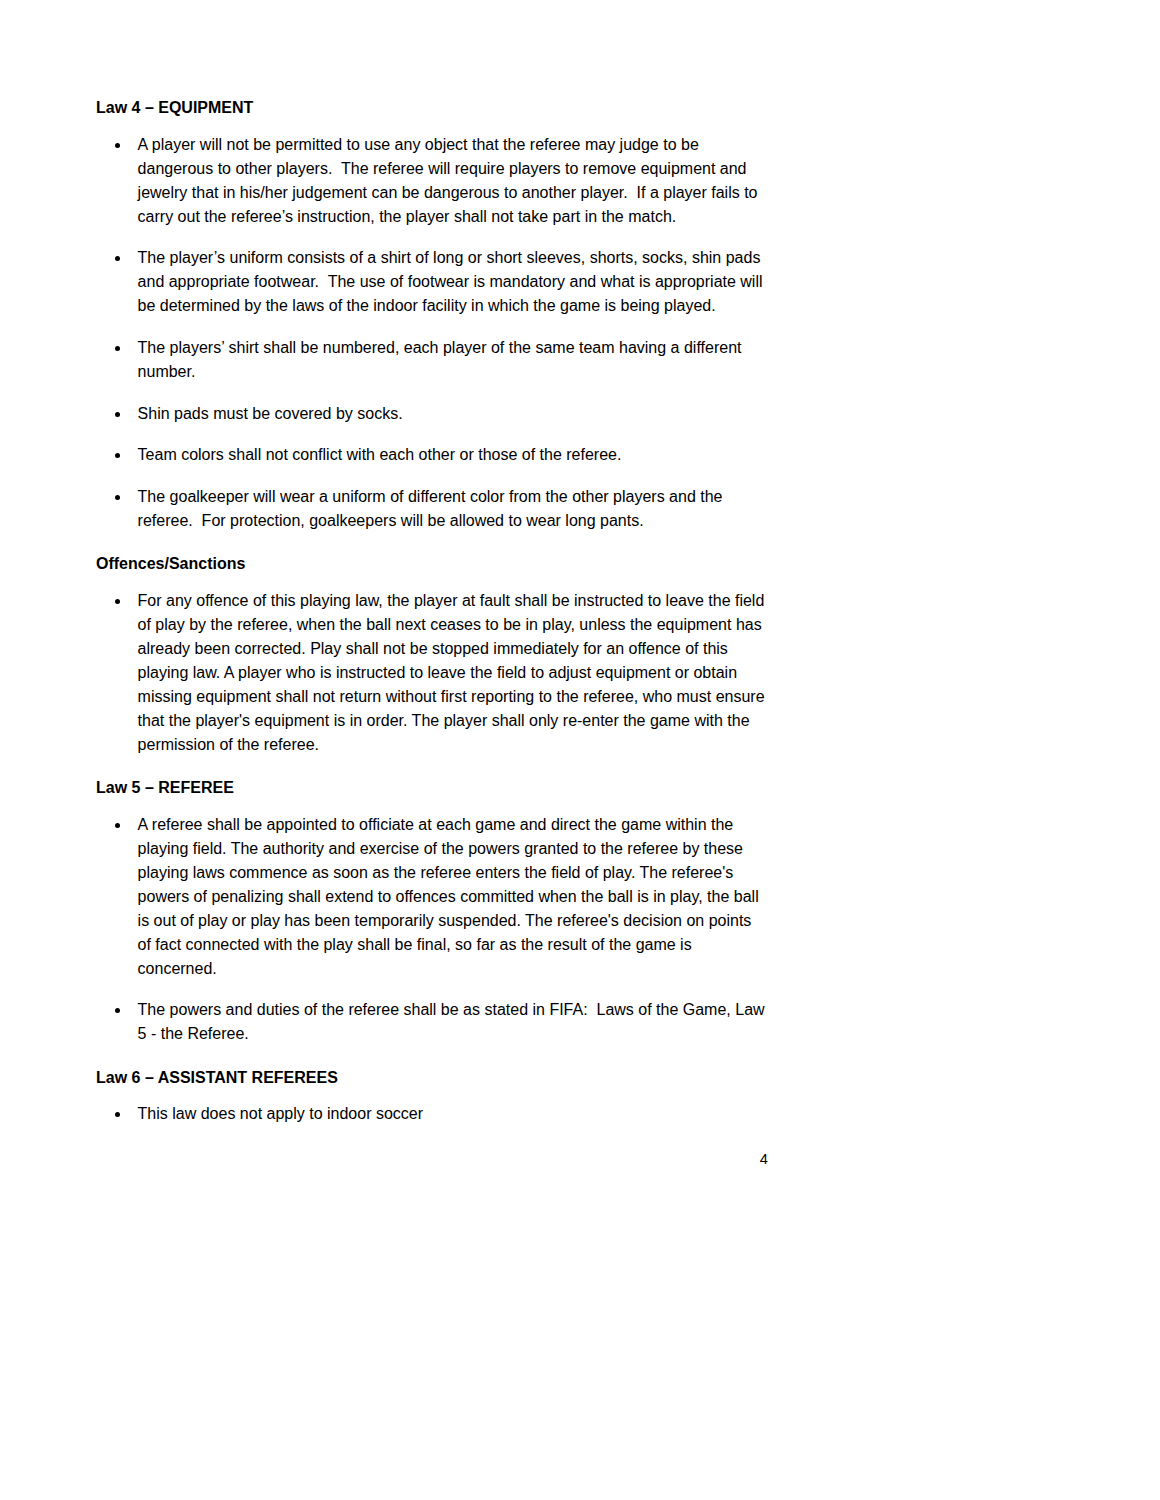Law 4 – EQUIPMENT
A player will not be permitted to use any object that the referee may judge to be dangerous to other players. The referee will require players to remove equipment and jewelry that in his/her judgement can be dangerous to another player. If a player fails to carry out the referee’s instruction, the player shall not take part in the match.
The player’s uniform consists of a shirt of long or short sleeves, shorts, socks, shin pads and appropriate footwear. The use of footwear is mandatory and what is appropriate will be determined by the laws of the indoor facility in which the game is being played.
The players’ shirt shall be numbered, each player of the same team having a different number.
Shin pads must be covered by socks.
Team colors shall not conflict with each other or those of the referee.
The goalkeeper will wear a uniform of different color from the other players and the referee. For protection, goalkeepers will be allowed to wear long pants.
Offences/Sanctions
For any offence of this playing law, the player at fault shall be instructed to leave the field of play by the referee, when the ball next ceases to be in play, unless the equipment has already been corrected. Play shall not be stopped immediately for an offence of this playing law. A player who is instructed to leave the field to adjust equipment or obtain missing equipment shall not return without first reporting to the referee, who must ensure that the player's equipment is in order. The player shall only re-enter the game with the permission of the referee.
Law 5 – REFEREE
A referee shall be appointed to officiate at each game and direct the game within the playing field. The authority and exercise of the powers granted to the referee by these playing laws commence as soon as the referee enters the field of play. The referee's powers of penalizing shall extend to offences committed when the ball is in play, the ball is out of play or play has been temporarily suspended. The referee's decision on points of fact connected with the play shall be final, so far as the result of the game is concerned.
The powers and duties of the referee shall be as stated in FIFA: Laws of the Game, Law 5 - the Referee.
Law 6 – ASSISTANT REFEREES
This law does not apply to indoor soccer
4